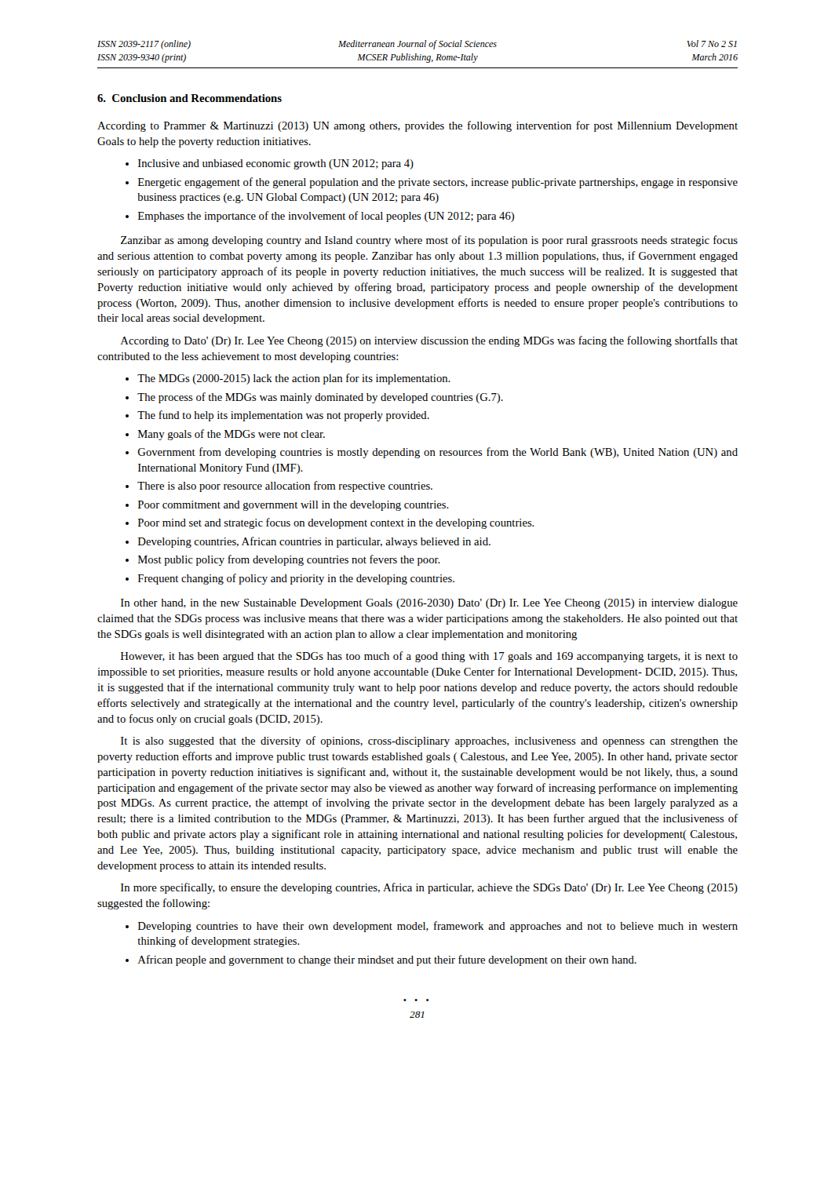| ISSN 2039-2117 (online) ISSN 2039-9340 (print) | Mediterranean Journal of Social Sciences MCSER Publishing, Rome-Italy | Vol 7 No 2 S1 March 2016 |
6. Conclusion and Recommendations
According to Prammer & Martinuzzi (2013) UN among others, provides the following intervention for post Millennium Development Goals to help the poverty reduction initiatives.
Inclusive and unbiased economic growth (UN 2012; para 4)
Energetic engagement of the general population and the private sectors, increase public-private partnerships, engage in responsive business practices (e.g. UN Global Compact) (UN 2012; para 46)
Emphases the importance of the involvement of local peoples (UN 2012; para 46)
Zanzibar as among developing country and Island country where most of its population is poor rural grassroots needs strategic focus and serious attention to combat poverty among its people. Zanzibar has only about 1.3 million populations, thus, if Government engaged seriously on participatory approach of its people in poverty reduction initiatives, the much success will be realized. It is suggested that Poverty reduction initiative would only achieved by offering broad, participatory process and people ownership of the development process (Worton, 2009). Thus, another dimension to inclusive development efforts is needed to ensure proper people's contributions to their local areas social development.
According to Dato' (Dr) Ir. Lee Yee Cheong (2015) on interview discussion the ending MDGs was facing the following shortfalls that contributed to the less achievement to most developing countries:
The MDGs (2000-2015) lack the action plan for its implementation.
The process of the MDGs was mainly dominated by developed countries (G.7).
The fund to help its implementation was not properly provided.
Many goals of the MDGs were not clear.
Government from developing countries is mostly depending on resources from the World Bank (WB), United Nation (UN) and International Monitory Fund (IMF).
There is also poor resource allocation from respective countries.
Poor commitment and government will in the developing countries.
Poor mind set and strategic focus on development context in the developing countries.
Developing countries, African countries in particular, always believed in aid.
Most public policy from developing countries not fevers the poor.
Frequent changing of policy and priority in the developing countries.
In other hand, in the new Sustainable Development Goals (2016-2030) Dato' (Dr) Ir. Lee Yee Cheong (2015) in interview dialogue claimed that the SDGs process was inclusive means that there was a wider participations among the stakeholders. He also pointed out that the SDGs goals is well disintegrated with an action plan to allow a clear implementation and monitoring
However, it has been argued that the SDGs has too much of a good thing with 17 goals and 169 accompanying targets, it is next to impossible to set priorities, measure results or hold anyone accountable (Duke Center for International Development- DCID, 2015). Thus, it is suggested that if the international community truly want to help poor nations develop and reduce poverty, the actors should redouble efforts selectively and strategically at the international and the country level, particularly of the country's leadership, citizen's ownership and to focus only on crucial goals (DCID, 2015).
It is also suggested that the diversity of opinions, cross-disciplinary approaches, inclusiveness and openness can strengthen the poverty reduction efforts and improve public trust towards established goals ( Calestous, and Lee Yee, 2005). In other hand, private sector participation in poverty reduction initiatives is significant and, without it, the sustainable development would be not likely, thus, a sound participation and engagement of the private sector may also be viewed as another way forward of increasing performance on implementing post MDGs. As current practice, the attempt of involving the private sector in the development debate has been largely paralyzed as a result; there is a limited contribution to the MDGs (Prammer, & Martinuzzi, 2013). It has been further argued that the inclusiveness of both public and private actors play a significant role in attaining international and national resulting policies for development( Calestous, and Lee Yee, 2005). Thus, building institutional capacity, participatory space, advice mechanism and public trust will enable the development process to attain its intended results.
In more specifically, to ensure the developing countries, Africa in particular, achieve the SDGs Dato' (Dr) Ir. Lee Yee Cheong (2015) suggested the following:
Developing countries to have their own development model, framework and approaches and not to believe much in western thinking of development strategies.
African people and government to change their mindset and put their future development on their own hand.
• • •
281